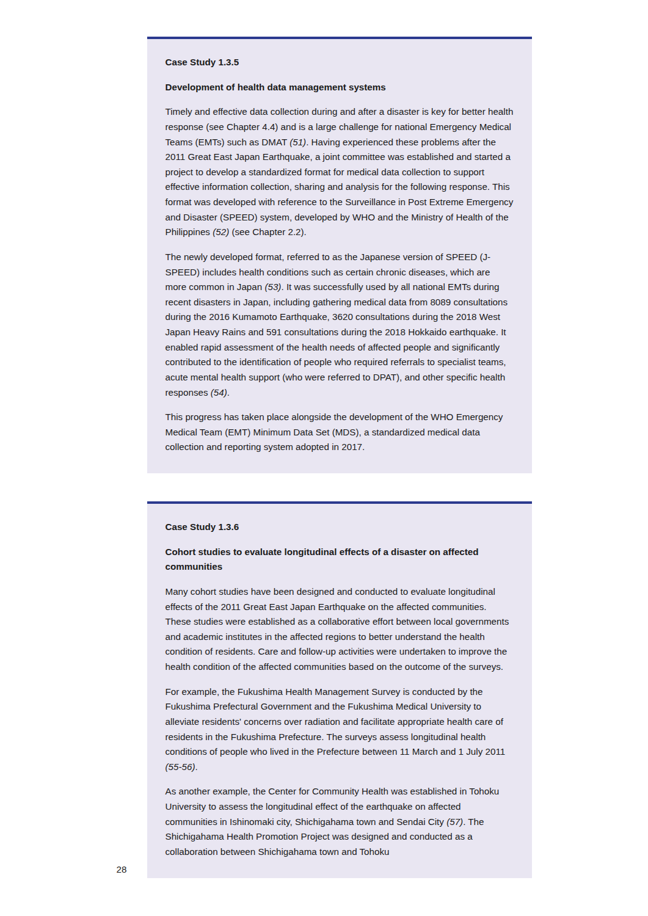Case Study 1.3.5
Development of health data management systems
Timely and effective data collection during and after a disaster is key for better health response (see Chapter 4.4) and is a large challenge for national Emergency Medical Teams (EMTs) such as DMAT (51). Having experienced these problems after the 2011 Great East Japan Earthquake, a joint committee was established and started a project to develop a standardized format for medical data collection to support effective information collection, sharing and analysis for the following response. This format was developed with reference to the Surveillance in Post Extreme Emergency and Disaster (SPEED) system, developed by WHO and the Ministry of Health of the Philippines (52) (see Chapter 2.2).
The newly developed format, referred to as the Japanese version of SPEED (J-SPEED) includes health conditions such as certain chronic diseases, which are more common in Japan (53). It was successfully used by all national EMTs during recent disasters in Japan, including gathering medical data from 8089 consultations during the 2016 Kumamoto Earthquake, 3620 consultations during the 2018 West Japan Heavy Rains and 591 consultations during the 2018 Hokkaido earthquake. It enabled rapid assessment of the health needs of affected people and significantly contributed to the identification of people who required referrals to specialist teams, acute mental health support (who were referred to DPAT), and other specific health responses (54).
This progress has taken place alongside the development of the WHO Emergency Medical Team (EMT) Minimum Data Set (MDS), a standardized medical data collection and reporting system adopted in 2017.
Case Study 1.3.6
Cohort studies to evaluate longitudinal effects of a disaster on affected communities
Many cohort studies have been designed and conducted to evaluate longitudinal effects of the 2011 Great East Japan Earthquake on the affected communities. These studies were established as a collaborative effort between local governments and academic institutes in the affected regions to better understand the health condition of residents. Care and follow-up activities were undertaken to improve the health condition of the affected communities based on the outcome of the surveys.
For example, the Fukushima Health Management Survey is conducted by the Fukushima Prefectural Government and the Fukushima Medical University to alleviate residents' concerns over radiation and facilitate appropriate health care of residents in the Fukushima Prefecture. The surveys assess longitudinal health conditions of people who lived in the Prefecture between 11 March and 1 July 2011 (55-56).
As another example, the Center for Community Health was established in Tohoku University to assess the longitudinal effect of the earthquake on affected communities in Ishinomaki city, Shichigahama town and Sendai City (57). The Shichigahama Health Promotion Project was designed and conducted as a collaboration between Shichigahama town and Tohoku
28